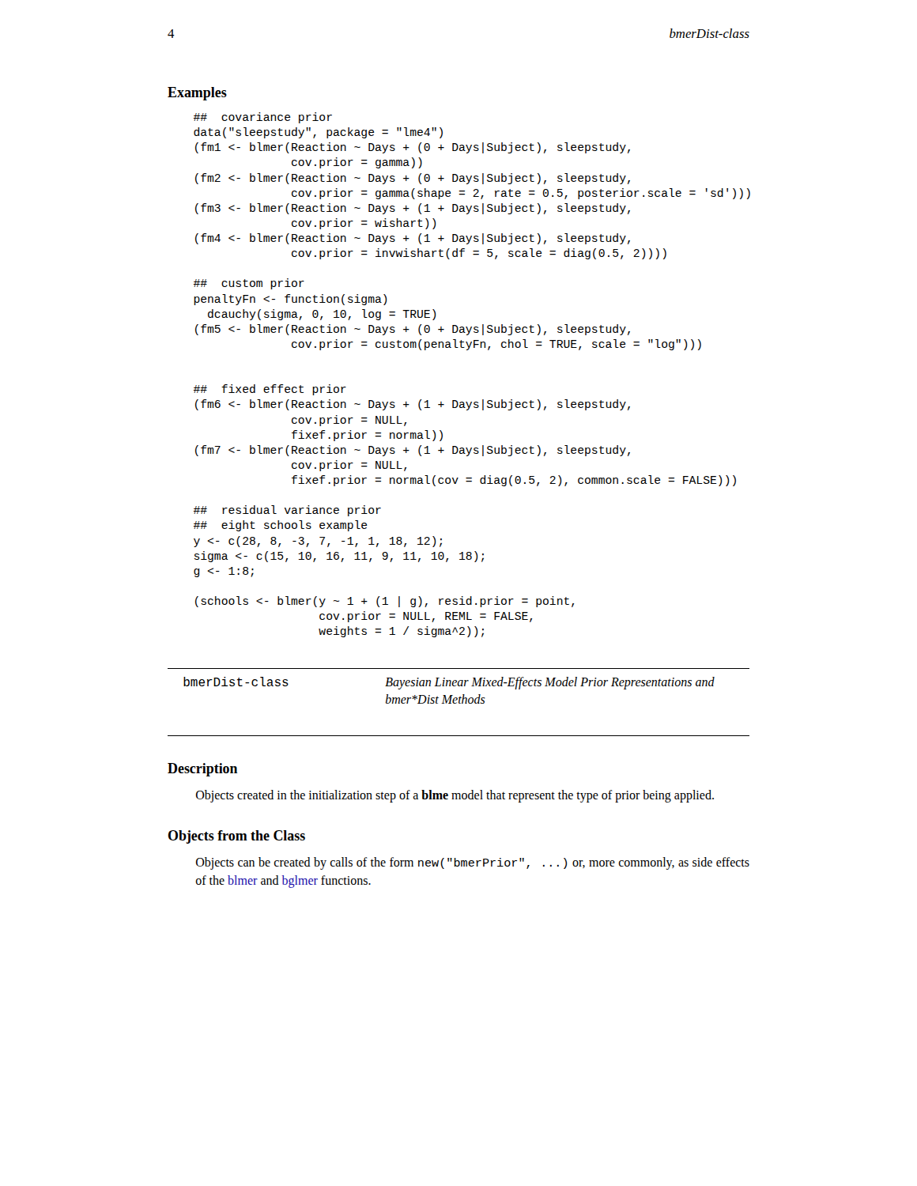4 bmerDist-class
Examples
##  covariance prior
data("sleepstudy", package = "lme4")
(fm1 <- blmer(Reaction ~ Days + (0 + Days|Subject), sleepstudy,
              cov.prior = gamma))
(fm2 <- blmer(Reaction ~ Days + (0 + Days|Subject), sleepstudy,
              cov.prior = gamma(shape = 2, rate = 0.5, posterior.scale = 'sd')))
(fm3 <- blmer(Reaction ~ Days + (1 + Days|Subject), sleepstudy,
              cov.prior = wishart))
(fm4 <- blmer(Reaction ~ Days + (1 + Days|Subject), sleepstudy,
              cov.prior = invwishart(df = 5, scale = diag(0.5, 2))))

##  custom prior
penaltyFn <- function(sigma)
  dcauchy(sigma, 0, 10, log = TRUE)
(fm5 <- blmer(Reaction ~ Days + (0 + Days|Subject), sleepstudy,
              cov.prior = custom(penaltyFn, chol = TRUE, scale = "log")))


##  fixed effect prior
(fm6 <- blmer(Reaction ~ Days + (1 + Days|Subject), sleepstudy,
              cov.prior = NULL,
              fixef.prior = normal))
(fm7 <- blmer(Reaction ~ Days + (1 + Days|Subject), sleepstudy,
              cov.prior = NULL,
              fixef.prior = normal(cov = diag(0.5, 2), common.scale = FALSE)))

##  residual variance prior
##  eight schools example
y <- c(28, 8, -3, 7, -1, 1, 18, 12);
sigma <- c(15, 10, 16, 11, 9, 11, 10, 18);
g <- 1:8;

(schools <- blmer(y ~ 1 + (1 | g), resid.prior = point,
                  cov.prior = NULL, REML = FALSE,
                  weights = 1 / sigma^2));
bmerDist-class Bayesian Linear Mixed-Effects Model Prior Representations and bmer*Dist Methods
Description
Objects created in the initialization step of a blme model that represent the type of prior being applied.
Objects from the Class
Objects can be created by calls of the form new("bmerPrior", ...) or, more commonly, as side effects of the blmer and bglmer functions.